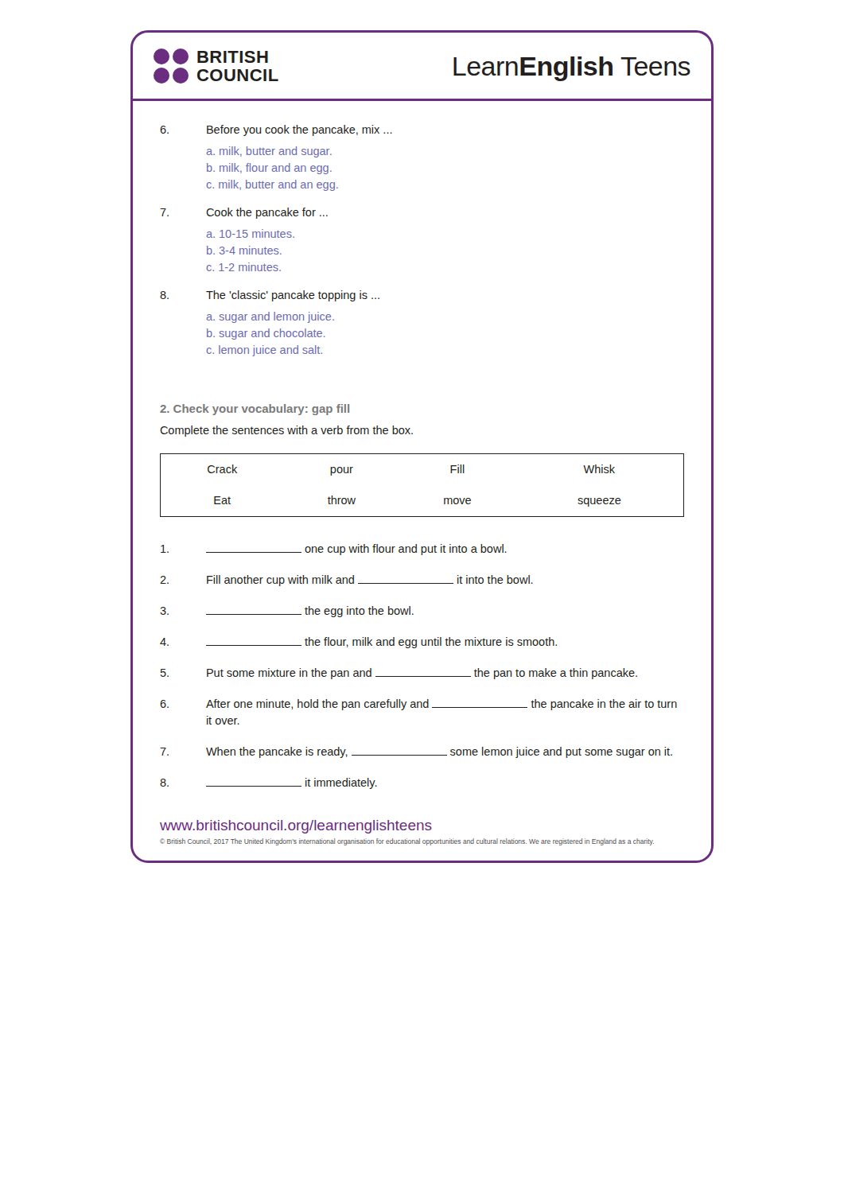British
Council
LearnEnglish Teens
6.
Before you cook the pancake, mix ...
a. milk, butter and sugar.
b. milk, flour and an egg.
c. milk, butter and an egg.
7.
Cook the pancake for ...
a. 10-15 minutes.
b. 3-4 minutes.
c. 1-2 minutes.
8.
The 'classic' pancake topping is ...
a. sugar and lemon juice.
b. sugar and chocolate.
c. lemon juice and salt.
2. Check your vocabulary: gap fill
Complete the sentences with a verb from the box.
| Crack | pour | Fill | Whisk |
| Eat | throw | move | squeeze |
1.
one cup with flour and put it into a bowl.
2.
Fill another cup with milk and it into the bowl.
3.
the egg into the bowl.
4.
the flour, milk and egg until the mixture is smooth.
5.
Put some mixture in the pan and the pan to make a thin pancake.
6.
After one minute, hold the pan carefully and the pancake in the air to turn it over.
7.
When the pancake is ready, some lemon juice and put some sugar on it.
8.
it immediately.
www.britishcouncil.org/learnenglishteens
© British Council, 2017 The United Kingdom's international organisation for educational opportunities and cultural relations. We are registered in England as a charity.